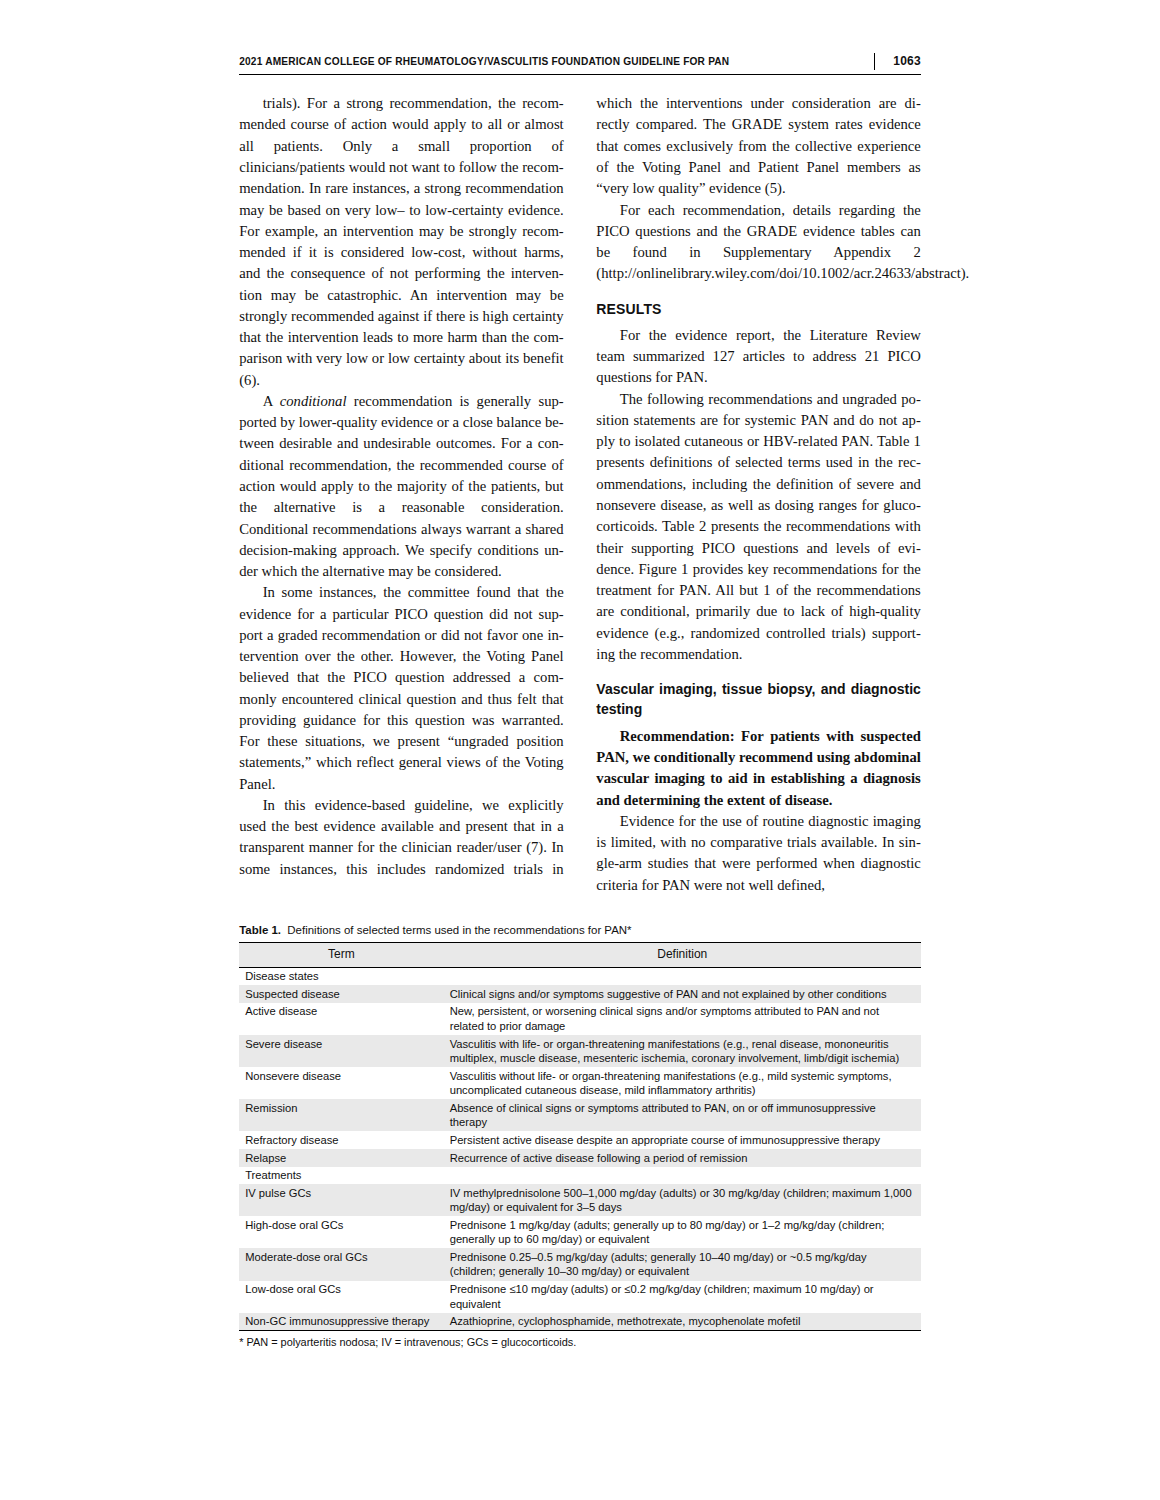2021 American College of Rheumatology/Vasculitis Foundation Guideline for PAN 1063
trials). For a strong recommendation, the recommended course of action would apply to all or almost all patients. Only a small proportion of clinicians/patients would not want to follow the recommendation. In rare instances, a strong recommendation may be based on very low– to low-certainty evidence. For example, an intervention may be strongly recommended if it is considered low-cost, without harms, and the consequence of not performing the intervention may be catastrophic. An intervention may be strongly recommended against if there is high certainty that the intervention leads to more harm than the comparison with very low or low certainty about its benefit (6).
A conditional recommendation is generally supported by lower-quality evidence or a close balance between desirable and undesirable outcomes. For a conditional recommendation, the recommended course of action would apply to the majority of the patients, but the alternative is a reasonable consideration. Conditional recommendations always warrant a shared decision-making approach. We specify conditions under which the alternative may be considered.
In some instances, the committee found that the evidence for a particular PICO question did not support a graded recommendation or did not favor one intervention over the other. However, the Voting Panel believed that the PICO question addressed a commonly encountered clinical question and thus felt that providing guidance for this question was warranted. For these situations, we present “ungraded position statements,” which reflect general views of the Voting Panel.
In this evidence-based guideline, we explicitly used the best evidence available and present that in a transparent manner for the clinician reader/user (7). In some instances, this includes randomized trials in which the interventions under consideration are directly compared. The GRADE system rates evidence that comes exclusively from the collective experience of the Voting Panel and Patient Panel members as “very low quality” evidence (5).
For each recommendation, details regarding the PICO questions and the GRADE evidence tables can be found in Supplementary Appendix 2 (http://onlinelibrary.wiley.com/doi/10.1002/acr.24633/abstract).
Results
For the evidence report, the Literature Review team summarized 127 articles to address 21 PICO questions for PAN.
The following recommendations and ungraded position statements are for systemic PAN and do not apply to isolated cutaneous or HBV-related PAN. Table 1 presents definitions of selected terms used in the recommendations, including the definition of severe and nonsevere disease, as well as dosing ranges for glucocorticoids. Table 2 presents the recommendations with their supporting PICO questions and levels of evidence. Figure 1 provides key recommendations for the treatment for PAN. All but 1 of the recommendations are conditional, primarily due to lack of high-quality evidence (e.g., randomized controlled trials) supporting the recommendation.
Vascular imaging, tissue biopsy, and diagnostic testing
Recommendation: For patients with suspected PAN, we conditionally recommend using abdominal vascular imaging to aid in establishing a diagnosis and determining the extent of disease.
Evidence for the use of routine diagnostic imaging is limited, with no comparative trials available. In single-arm studies that were performed when diagnostic criteria for PAN were not well defined,
Table 1. Definitions of selected terms used in the recommendations for PAN*
| Term | Definition |
| --- | --- |
| Disease states | |
| Suspected disease | Clinical signs and/or symptoms suggestive of PAN and not explained by other conditions |
| Active disease | New, persistent, or worsening clinical signs and/or symptoms attributed to PAN and not related to prior damage |
| Severe disease | Vasculitis with life- or organ-threatening manifestations (e.g., renal disease, mononeuritis multiplex, muscle disease, mesenteric ischemia, coronary involvement, limb/digit ischemia) |
| Nonsevere disease | Vasculitis without life- or organ-threatening manifestations (e.g., mild systemic symptoms, uncomplicated cutaneous disease, mild inflammatory arthritis) |
| Remission | Absence of clinical signs or symptoms attributed to PAN, on or off immunosuppressive therapy |
| Refractory disease | Persistent active disease despite an appropriate course of immunosuppressive therapy |
| Relapse | Recurrence of active disease following a period of remission |
| Treatments | |
| IV pulse GCs | IV methylprednisolone 500–1,000 mg/day (adults) or 30 mg/kg/day (children; maximum 1,000 mg/day) or equivalent for 3–5 days |
| High-dose oral GCs | Prednisone 1 mg/kg/day (adults; generally up to 80 mg/day) or 1–2 mg/kg/day (children; generally up to 60 mg/day) or equivalent |
| Moderate-dose oral GCs | Prednisone 0.25–0.5 mg/kg/day (adults; generally 10–40 mg/day) or ~0.5 mg/kg/day (children; generally 10–30 mg/day) or equivalent |
| Low-dose oral GCs | Prednisone ≤10 mg/day (adults) or ≤0.2 mg/kg/day (children; maximum 10 mg/day) or equivalent |
| Non-GC immunosuppressive therapy | Azathioprine, cyclophosphamide, methotrexate, mycophenolate mofetil |
* PAN = polyarteritis nodosa; IV = intravenous; GCs = glucocorticoids.